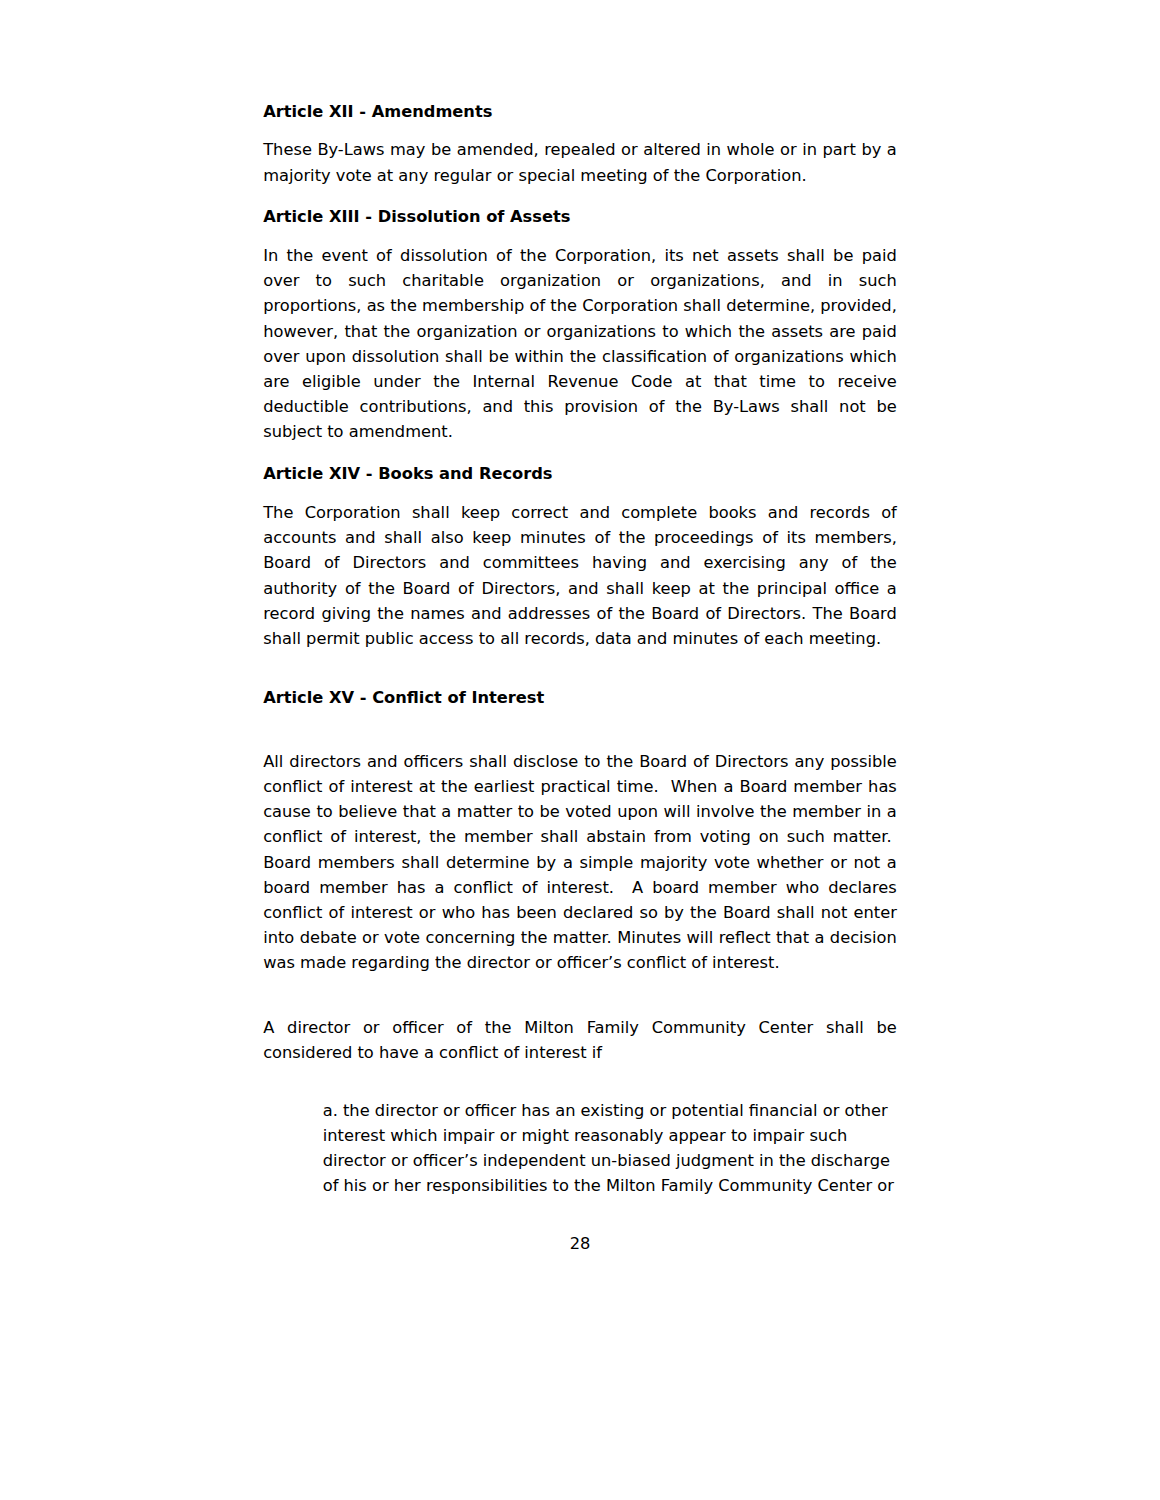Article XII - Amendments
These By-Laws may be amended, repealed or altered in whole or in part by a majority vote at any regular or special meeting of the Corporation.
Article XIII - Dissolution of Assets
In the event of dissolution of the Corporation, its net assets shall be paid over to such charitable organization or organizations, and in such proportions, as the membership of the Corporation shall determine, provided, however, that the organization or organizations to which the assets are paid over upon dissolution shall be within the classification of organizations which are eligible under the Internal Revenue Code at that time to receive deductible contributions, and this provision of the By-Laws shall not be subject to amendment.
Article XIV - Books and Records
The Corporation shall keep correct and complete books and records of accounts and shall also keep minutes of the proceedings of its members, Board of Directors and committees having and exercising any of the authority of the Board of Directors, and shall keep at the principal office a record giving the names and addresses of the Board of Directors. The Board shall permit public access to all records, data and minutes of each meeting.
Article XV - Conflict of Interest
All directors and officers shall disclose to the Board of Directors any possible conflict of interest at the earliest practical time. When a Board member has cause to believe that a matter to be voted upon will involve the member in a conflict of interest, the member shall abstain from voting on such matter. Board members shall determine by a simple majority vote whether or not a board member has a conflict of interest. A board member who declares conflict of interest or who has been declared so by the Board shall not enter into debate or vote concerning the matter. Minutes will reflect that a decision was made regarding the director or officer’s conflict of interest.
A director or officer of the Milton Family Community Center shall be considered to have a conflict of interest if
a. the director or officer has an existing or potential financial or other interest which impair or might reasonably appear to impair such director or officer’s independent un-biased judgment in the discharge of his or her responsibilities to the Milton Family Community Center or
28